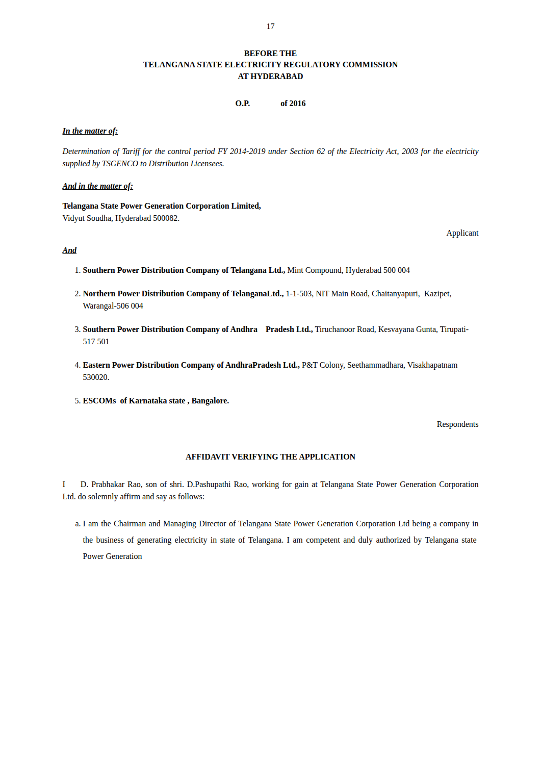17
BEFORE THE
TELANGANA STATE ELECTRICITY REGULATORY COMMISSION
AT HYDERABAD
O.P. of 2016
In the matter of:
Determination of Tariff for the control period FY 2014-2019 under Section 62 of the Electricity Act, 2003 for the electricity supplied by TSGENCO to Distribution Licensees.
And in the matter of:
Telangana State Power Generation Corporation Limited,
Vidyut Soudha, Hyderabad 500082.
Applicant
And
Southern Power Distribution Company of Telangana Ltd., Mint Compound, Hyderabad 500 004
Northern Power Distribution Company of TelanganaLtd., 1-1-503, NIT Main Road, Chaitanyapuri, Kazipet, Warangal-506 004
Southern Power Distribution Company of Andhra Pradesh Ltd., Tiruchanoor Road, Kesvayana Gunta, Tirupati-517 501
Eastern Power Distribution Company of AndhraPradesh Ltd., P&T Colony, Seethammadhara, Visakhapatnam 530020.
ESCOMs of Karnataka state , Bangalore.
Respondents
AFFIDAVIT VERIFYING THE APPLICATION
I D. Prabhakar Rao, son of shri. D.Pashupathi Rao, working for gain at Telangana State Power Generation Corporation Ltd. do solemnly affirm and say as follows:
I am the Chairman and Managing Director of Telangana State Power Generation Corporation Ltd being a company in the business of generating electricity in state of Telangana. I am competent and duly authorized by Telangana state Power Generation